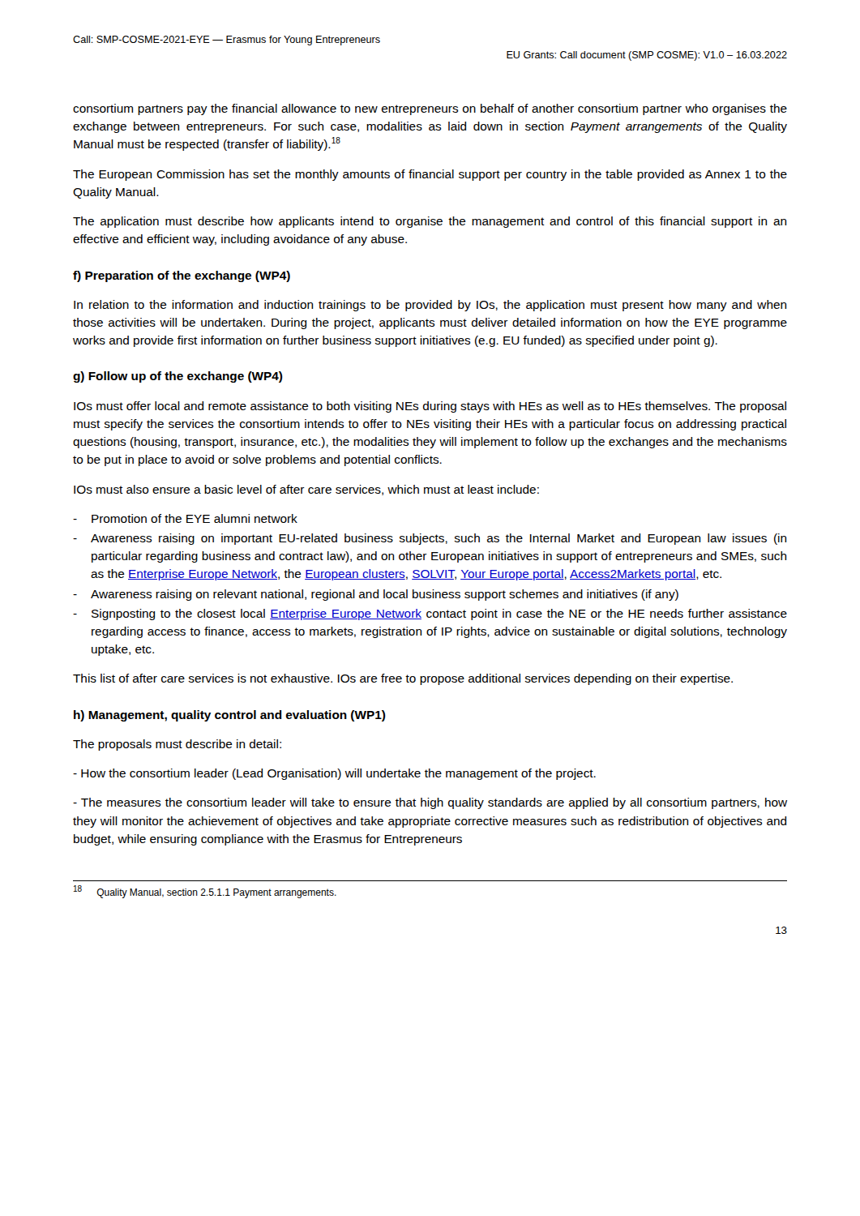Call: SMP-COSME-2021-EYE — Erasmus for Young Entrepreneurs
EU Grants: Call document (SMP COSME): V1.0 – 16.03.2022
consortium partners pay the financial allowance to new entrepreneurs on behalf of another consortium partner who organises the exchange between entrepreneurs. For such case, modalities as laid down in section Payment arrangements of the Quality Manual must be respected (transfer of liability).18
The European Commission has set the monthly amounts of financial support per country in the table provided as Annex 1 to the Quality Manual.
The application must describe how applicants intend to organise the management and control of this financial support in an effective and efficient way, including avoidance of any abuse.
f) Preparation of the exchange (WP4)
In relation to the information and induction trainings to be provided by IOs, the application must present how many and when those activities will be undertaken. During the project, applicants must deliver detailed information on how the EYE programme works and provide first information on further business support initiatives (e.g. EU funded) as specified under point g).
g) Follow up of the exchange (WP4)
IOs must offer local and remote assistance to both visiting NEs during stays with HEs as well as to HEs themselves. The proposal must specify the services the consortium intends to offer to NEs visiting their HEs with a particular focus on addressing practical questions (housing, transport, insurance, etc.), the modalities they will implement to follow up the exchanges and the mechanisms to be put in place to avoid or solve problems and potential conflicts.
IOs must also ensure a basic level of after care services, which must at least include:
Promotion of the EYE alumni network
Awareness raising on important EU-related business subjects, such as the Internal Market and European law issues (in particular regarding business and contract law), and on other European initiatives in support of entrepreneurs and SMEs, such as the Enterprise Europe Network, the European clusters, SOLVIT, Your Europe portal, Access2Markets portal, etc.
Awareness raising on relevant national, regional and local business support schemes and initiatives (if any)
Signposting to the closest local Enterprise Europe Network contact point in case the NE or the HE needs further assistance regarding access to finance, access to markets, registration of IP rights, advice on sustainable or digital solutions, technology uptake, etc.
This list of after care services is not exhaustive. IOs are free to propose additional services depending on their expertise.
h) Management, quality control and evaluation (WP1)
The proposals must describe in detail:
- How the consortium leader (Lead Organisation) will undertake the management of the project.
- The measures the consortium leader will take to ensure that high quality standards are applied by all consortium partners, how they will monitor the achievement of objectives and take appropriate corrective measures such as redistribution of objectives and budget, while ensuring compliance with the Erasmus for Entrepreneurs
18
Quality Manual, section 2.5.1.1 Payment arrangements.
13